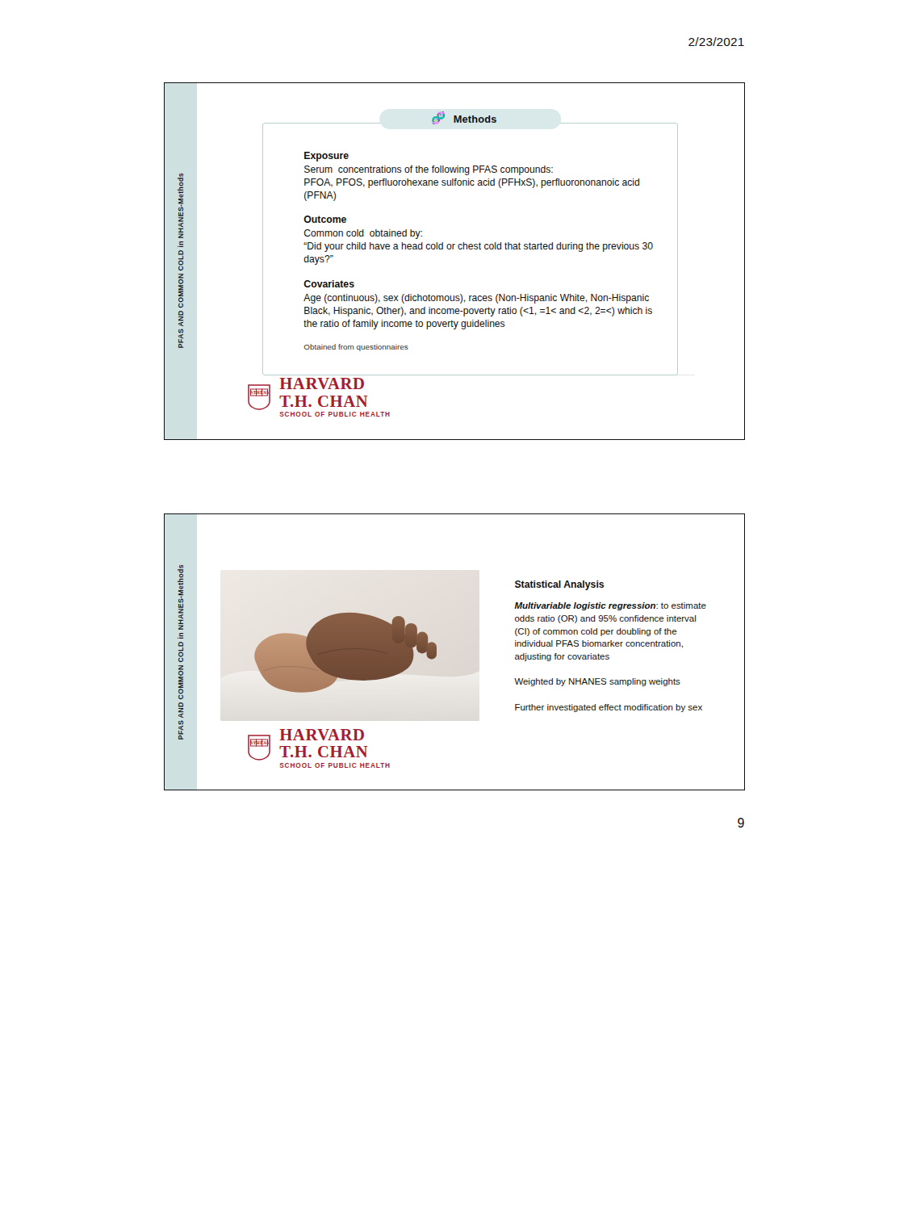2/23/2021
PFAS AND COMMON COLD in NHANES-Methods
🧬 Methods
Exposure
Serum concentrations of the following PFAS compounds:
PFOA, PFOS, perfluorohexane sulfonic acid (PFHxS), perfluorononanoic acid (PFNA)
Outcome
Common cold obtained by:
“Did your child have a head cold or chest cold that started during the previous 30 days?”
Covariates
Age (continuous), sex (dichotomous), races (Non-Hispanic White, Non-Hispanic Black, Hispanic, Other), and income-poverty ratio (<1, =1< and <2, 2=<) which is the ratio of family income to poverty guidelines
Obtained from questionnaires
VE RI TAS
HARVARD T.H. CHAN SCHOOL OF PUBLIC HEALTH
PFAS AND COMMON COLD in NHANES-Methods
Statistical Analysis
Multivariable logistic regression: to estimate odds ratio (OR) and 95% confidence interval (CI) of common cold per doubling of the individual PFAS biomarker concentration, adjusting for covariates
Weighted by NHANES sampling weights
Further investigated effect modification by sex
VE RI TAS
HARVARD T.H. CHAN SCHOOL OF PUBLIC HEALTH
9